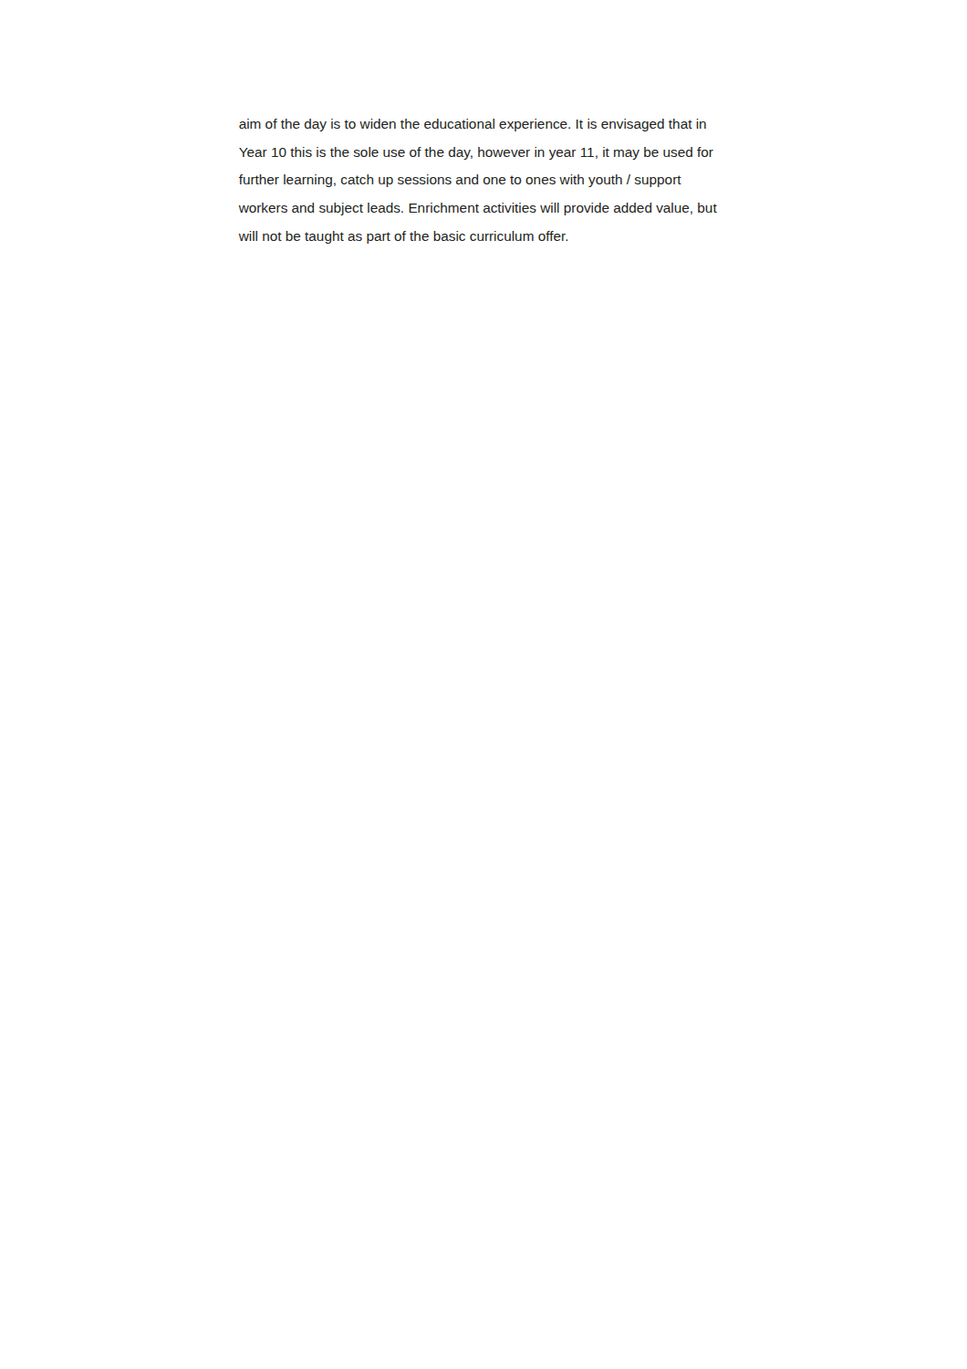aim of the day is to widen the educational experience. It is envisaged that in Year 10 this is the sole use of the day, however in year 11, it may be used for further learning, catch up sessions and one to ones with youth / support workers and subject leads. Enrichment activities will provide added value, but will not be taught as part of the basic curriculum offer.